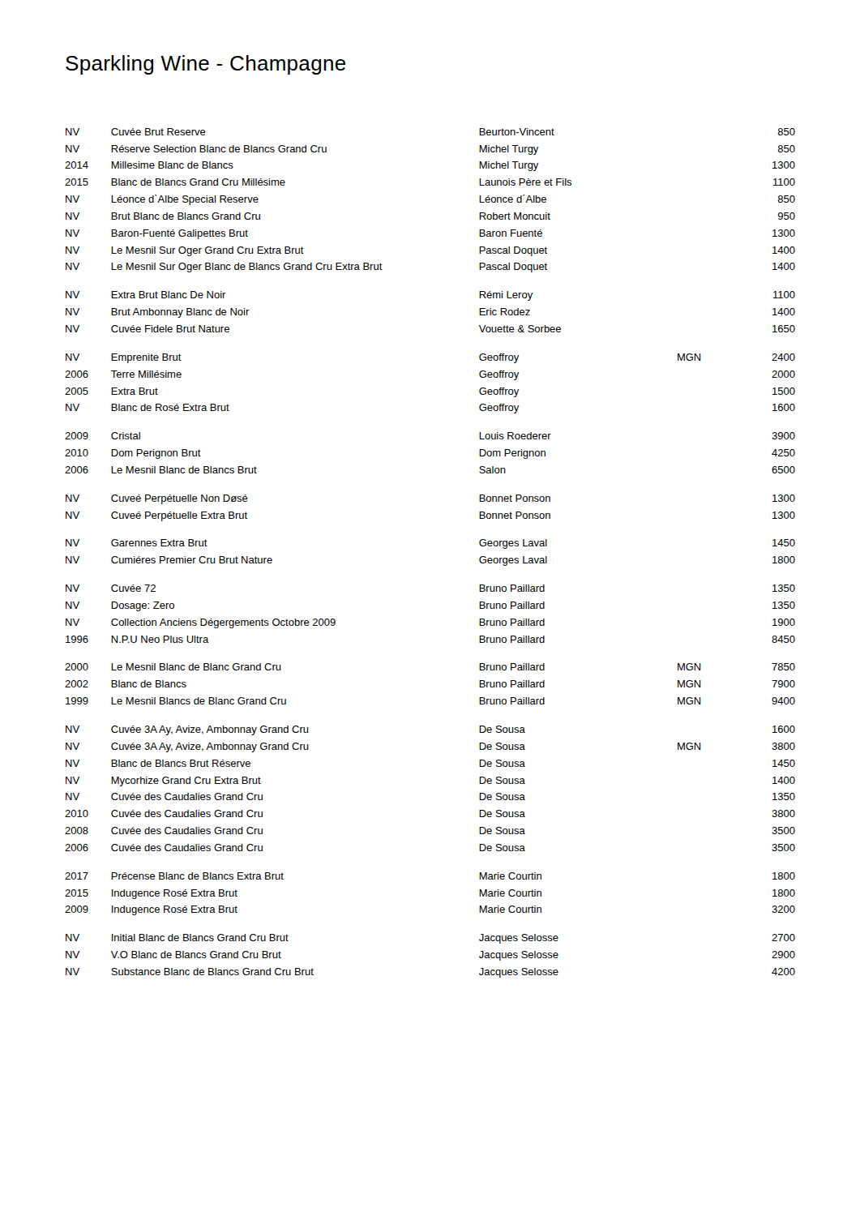Sparkling Wine - Champagne
| NV | Cuvée Brut Reserve | Beurton-Vincent | | 850 |
| NV | Réserve Selection Blanc de Blancs Grand Cru | Michel Turgy | | 850 |
| 2014 | Millesime Blanc de Blancs | Michel Turgy | | 1300 |
| 2015 | Blanc de Blancs Grand Cru Millésime | Launois Père et Fils | | 1100 |
| NV | Léonce d`Albe Special Reserve | Léonce d´Albe | | 850 |
| NV | Brut Blanc de Blancs Grand Cru | Robert Moncuit | | 950 |
| NV | Baron-Fuenté Galipettes Brut | Baron Fuenté | | 1300 |
| NV | Le Mesnil Sur Oger Grand Cru Extra Brut | Pascal Doquet | | 1400 |
| NV | Le Mesnil Sur Oger Blanc de Blancs Grand Cru Extra Brut | Pascal Doquet | | 1400 |
| NV | Extra Brut Blanc De Noir | Rémi Leroy | | 1100 |
| NV | Brut Ambonnay Blanc de Noir | Eric Rodez | | 1400 |
| NV | Cuvée Fidele Brut Nature | Vouette & Sorbee | | 1650 |
| NV | Emprenite Brut | Geoffroy | MGN | 2400 |
| 2006 | Terre Millésime | Geoffroy | | 2000 |
| 2005 | Extra Brut | Geoffroy | | 1500 |
| NV | Blanc de Rosé Extra Brut | Geoffroy | | 1600 |
| 2009 | Cristal | Louis Roederer | | 3900 |
| 2010 | Dom Perignon Brut | Dom Perignon | | 4250 |
| 2006 | Le Mesnil Blanc de Blancs Brut | Salon | | 6500 |
| NV | Cuveé Perpétuelle Non Døsé | Bonnet Ponson | | 1300 |
| NV | Cuveé Perpétuelle Extra Brut | Bonnet Ponson | | 1300 |
| NV | Garennes Extra Brut | Georges Laval | | 1450 |
| NV | Cumiéres Premier Cru Brut Nature | Georges Laval | | 1800 |
| NV | Cuvée 72 | Bruno Paillard | | 1350 |
| NV | Dosage: Zero | Bruno Paillard | | 1350 |
| NV | Collection Anciens Dégergements Octobre 2009 | Bruno Paillard | | 1900 |
| 1996 | N.P.U Neo Plus Ultra | Bruno Paillard | | 8450 |
| 2000 | Le Mesnil Blanc de Blanc Grand Cru | Bruno Paillard | MGN | 7850 |
| 2002 | Blanc de Blancs | Bruno Paillard | MGN | 7900 |
| 1999 | Le Mesnil Blancs de Blanc Grand Cru | Bruno Paillard | MGN | 9400 |
| NV | Cuvée 3A Ay, Avize, Ambonnay Grand Cru | De Sousa | | 1600 |
| NV | Cuvée 3A Ay, Avize, Ambonnay Grand Cru | De Sousa | MGN | 3800 |
| NV | Blanc de Blancs Brut Réserve | De Sousa | | 1450 |
| NV | Mycorhize Grand Cru Extra Brut | De Sousa | | 1400 |
| NV | Cuvée des Caudalies Grand Cru | De Sousa | | 1350 |
| 2010 | Cuvée des Caudalies Grand Cru | De Sousa | | 3800 |
| 2008 | Cuvée des Caudalies Grand Cru | De Sousa | | 3500 |
| 2006 | Cuvée des Caudalies Grand Cru | De Sousa | | 3500 |
| 2017 | Précense Blanc de Blancs Extra Brut | Marie Courtin | | 1800 |
| 2015 | Indugence Rosé Extra Brut | Marie Courtin | | 1800 |
| 2009 | Indugence Rosé Extra Brut | Marie Courtin | | 3200 |
| NV | Initial Blanc de Blancs Grand Cru Brut | Jacques Selosse | | 2700 |
| NV | V.O Blanc de Blancs Grand Cru Brut | Jacques Selosse | | 2900 |
| NV | Substance Blanc de Blancs Grand Cru Brut | Jacques Selosse | | 4200 |